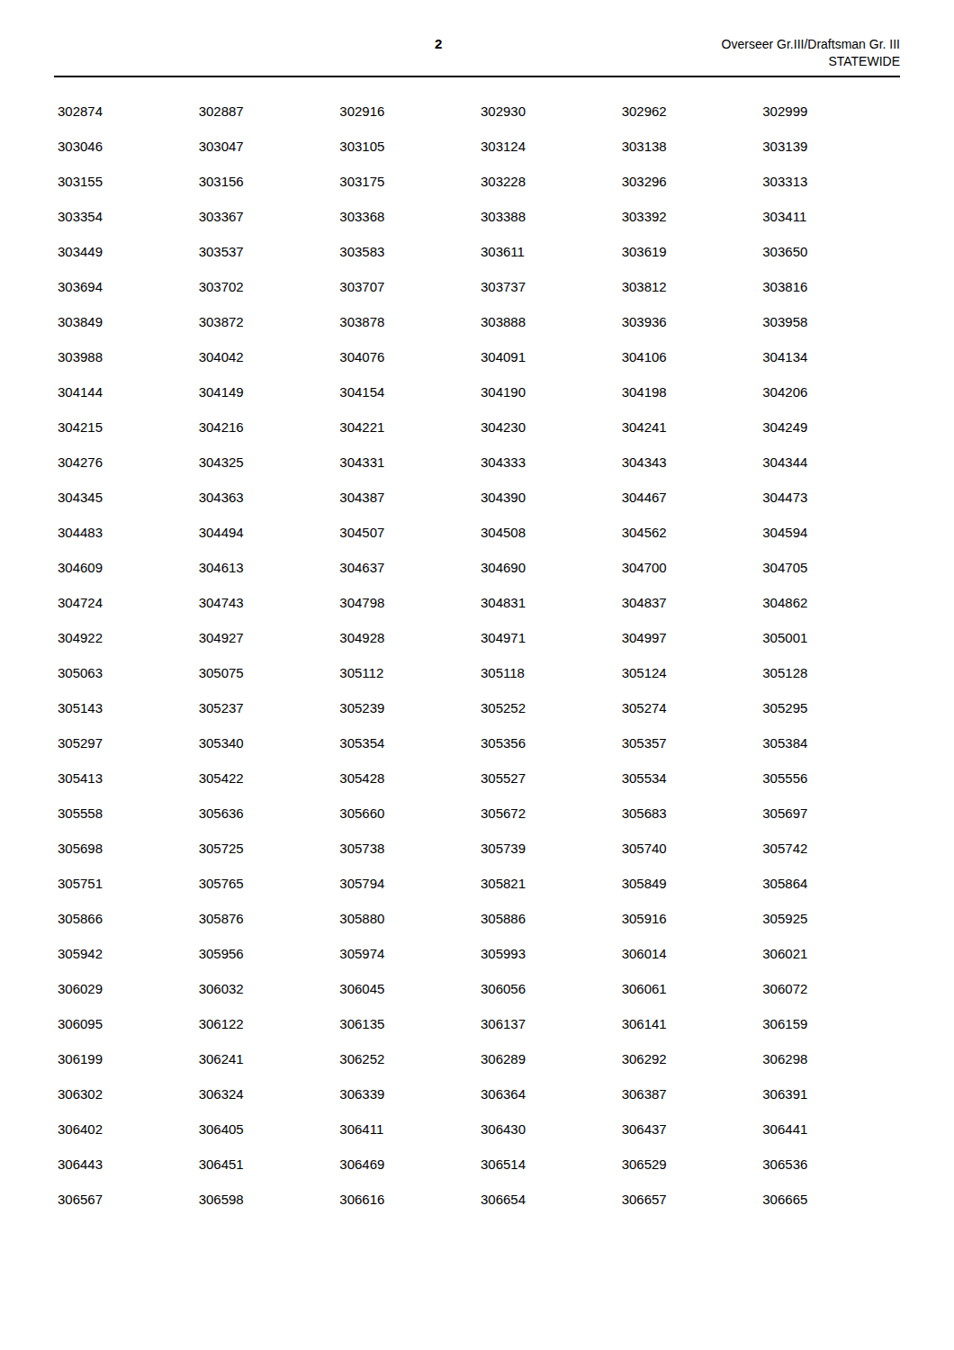2
Overseer Gr.III/Draftsman Gr. III
STATEWIDE
| 302874 | 302887 | 302916 | 302930 | 302962 | 302999 |
| 303046 | 303047 | 303105 | 303124 | 303138 | 303139 |
| 303155 | 303156 | 303175 | 303228 | 303296 | 303313 |
| 303354 | 303367 | 303368 | 303388 | 303392 | 303411 |
| 303449 | 303537 | 303583 | 303611 | 303619 | 303650 |
| 303694 | 303702 | 303707 | 303737 | 303812 | 303816 |
| 303849 | 303872 | 303878 | 303888 | 303936 | 303958 |
| 303988 | 304042 | 304076 | 304091 | 304106 | 304134 |
| 304144 | 304149 | 304154 | 304190 | 304198 | 304206 |
| 304215 | 304216 | 304221 | 304230 | 304241 | 304249 |
| 304276 | 304325 | 304331 | 304333 | 304343 | 304344 |
| 304345 | 304363 | 304387 | 304390 | 304467 | 304473 |
| 304483 | 304494 | 304507 | 304508 | 304562 | 304594 |
| 304609 | 304613 | 304637 | 304690 | 304700 | 304705 |
| 304724 | 304743 | 304798 | 304831 | 304837 | 304862 |
| 304922 | 304927 | 304928 | 304971 | 304997 | 305001 |
| 305063 | 305075 | 305112 | 305118 | 305124 | 305128 |
| 305143 | 305237 | 305239 | 305252 | 305274 | 305295 |
| 305297 | 305340 | 305354 | 305356 | 305357 | 305384 |
| 305413 | 305422 | 305428 | 305527 | 305534 | 305556 |
| 305558 | 305636 | 305660 | 305672 | 305683 | 305697 |
| 305698 | 305725 | 305738 | 305739 | 305740 | 305742 |
| 305751 | 305765 | 305794 | 305821 | 305849 | 305864 |
| 305866 | 305876 | 305880 | 305886 | 305916 | 305925 |
| 305942 | 305956 | 305974 | 305993 | 306014 | 306021 |
| 306029 | 306032 | 306045 | 306056 | 306061 | 306072 |
| 306095 | 306122 | 306135 | 306137 | 306141 | 306159 |
| 306199 | 306241 | 306252 | 306289 | 306292 | 306298 |
| 306302 | 306324 | 306339 | 306364 | 306387 | 306391 |
| 306402 | 306405 | 306411 | 306430 | 306437 | 306441 |
| 306443 | 306451 | 306469 | 306514 | 306529 | 306536 |
| 306567 | 306598 | 306616 | 306654 | 306657 | 306665 |